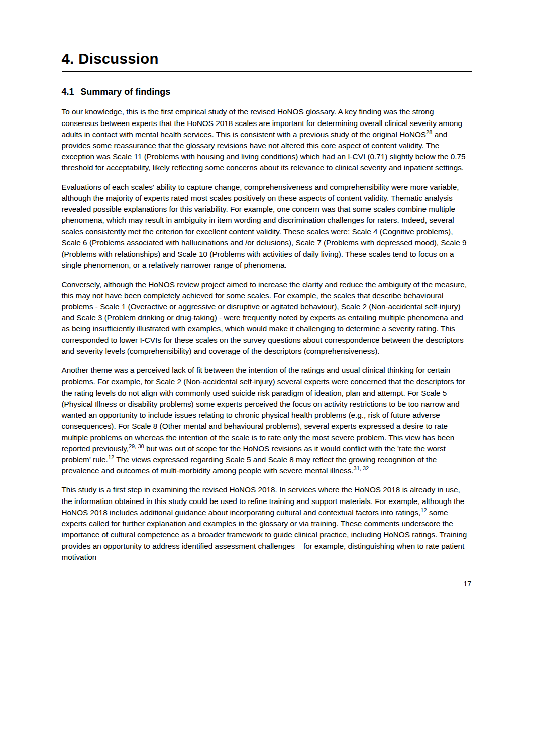4. Discussion
4.1 Summary of findings
To our knowledge, this is the first empirical study of the revised HoNOS glossary. A key finding was the strong consensus between experts that the HoNOS 2018 scales are important for determining overall clinical severity among adults in contact with mental health services. This is consistent with a previous study of the original HoNOS28 and provides some reassurance that the glossary revisions have not altered this core aspect of content validity. The exception was Scale 11 (Problems with housing and living conditions) which had an I-CVI (0.71) slightly below the 0.75 threshold for acceptability, likely reflecting some concerns about its relevance to clinical severity and inpatient settings.
Evaluations of each scales' ability to capture change, comprehensiveness and comprehensibility were more variable, although the majority of experts rated most scales positively on these aspects of content validity. Thematic analysis revealed possible explanations for this variability. For example, one concern was that some scales combine multiple phenomena, which may result in ambiguity in item wording and discrimination challenges for raters. Indeed, several scales consistently met the criterion for excellent content validity. These scales were: Scale 4 (Cognitive problems), Scale 6 (Problems associated with hallucinations and /or delusions), Scale 7 (Problems with depressed mood), Scale 9 (Problems with relationships) and Scale 10 (Problems with activities of daily living). These scales tend to focus on a single phenomenon, or a relatively narrower range of phenomena.
Conversely, although the HoNOS review project aimed to increase the clarity and reduce the ambiguity of the measure, this may not have been completely achieved for some scales. For example, the scales that describe behavioural problems - Scale 1 (Overactive or aggressive or disruptive or agitated behaviour), Scale 2 (Non-accidental self-injury) and Scale 3 (Problem drinking or drug-taking) - were frequently noted by experts as entailing multiple phenomena and as being insufficiently illustrated with examples, which would make it challenging to determine a severity rating. This corresponded to lower I-CVIs for these scales on the survey questions about correspondence between the descriptors and severity levels (comprehensibility) and coverage of the descriptors (comprehensiveness).
Another theme was a perceived lack of fit between the intention of the ratings and usual clinical thinking for certain problems. For example, for Scale 2 (Non-accidental self-injury) several experts were concerned that the descriptors for the rating levels do not align with commonly used suicide risk paradigm of ideation, plan and attempt. For Scale 5 (Physical Illness or disability problems) some experts perceived the focus on activity restrictions to be too narrow and wanted an opportunity to include issues relating to chronic physical health problems (e.g., risk of future adverse consequences). For Scale 8 (Other mental and behavioural problems), several experts expressed a desire to rate multiple problems on whereas the intention of the scale is to rate only the most severe problem. This view has been reported previously,29, 30 but was out of scope for the HoNOS revisions as it would conflict with the 'rate the worst problem' rule.12 The views expressed regarding Scale 5 and Scale 8 may reflect the growing recognition of the prevalence and outcomes of multi-morbidity among people with severe mental illness.31, 32
This study is a first step in examining the revised HoNOS 2018. In services where the HoNOS 2018 is already in use, the information obtained in this study could be used to refine training and support materials. For example, although the HoNOS 2018 includes additional guidance about incorporating cultural and contextual factors into ratings,12 some experts called for further explanation and examples in the glossary or via training. These comments underscore the importance of cultural competence as a broader framework to guide clinical practice, including HoNOS ratings. Training provides an opportunity to address identified assessment challenges – for example, distinguishing when to rate patient motivation
17